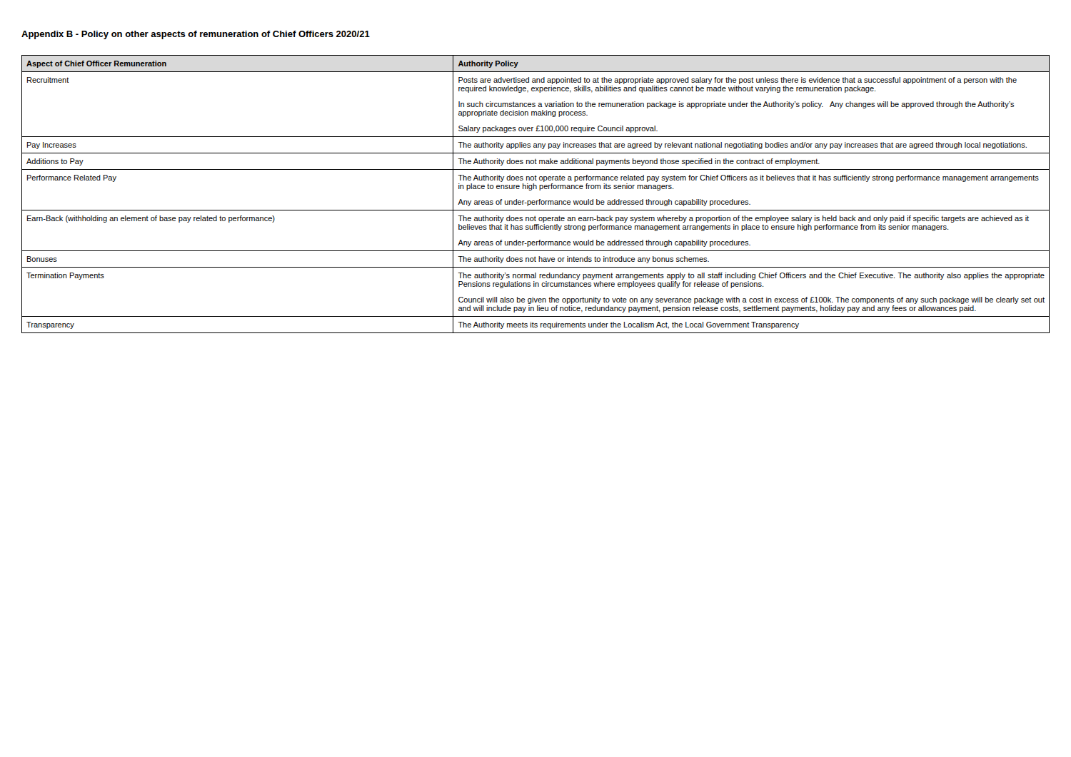Appendix B - Policy on other aspects of remuneration of Chief Officers 2020/21
| Aspect of Chief Officer Remuneration | Authority Policy |
| --- | --- |
| Recruitment | Posts are advertised and appointed to at the appropriate approved salary for the post unless there is evidence that a successful appointment of a person with the required knowledge, experience, skills, abilities and qualities cannot be made without varying the remuneration package. In such circumstances a variation to the remuneration package is appropriate under the Authority’s policy. Any changes will be approved through the Authority’s appropriate decision making process. Salary packages over £100,000 require Council approval. |
| Pay Increases | The authority applies any pay increases that are agreed by relevant national negotiating bodies and/or any pay increases that are agreed through local negotiations. |
| Additions to Pay | The Authority does not make additional payments beyond those specified in the contract of employment. |
| Performance Related Pay | The Authority does not operate a performance related pay system for Chief Officers as it believes that it has sufficiently strong performance management arrangements in place to ensure high performance from its senior managers. Any areas of under-performance would be addressed through capability procedures. |
| Earn-Back (withholding an element of base pay related to performance) | The authority does not operate an earn-back pay system whereby a proportion of the employee salary is held back and only paid if specific targets are achieved as it believes that it has sufficiently strong performance management arrangements in place to ensure high performance from its senior managers. Any areas of under-performance would be addressed through capability procedures. |
| Bonuses | The authority does not have or intends to introduce any bonus schemes. |
| Termination Payments | The authority’s normal redundancy payment arrangements apply to all staff including Chief Officers and the Chief Executive. The authority also applies the appropriate Pensions regulations in circumstances where employees qualify for release of pensions. Council will also be given the opportunity to vote on any severance package with a cost in excess of £100k. The components of any such package will be clearly set out and will include pay in lieu of notice, redundancy payment, pension release costs, settlement payments, holiday pay and any fees or allowances paid. |
| Transparency | The Authority meets its requirements under the Localism Act, the Local Government Transparency |